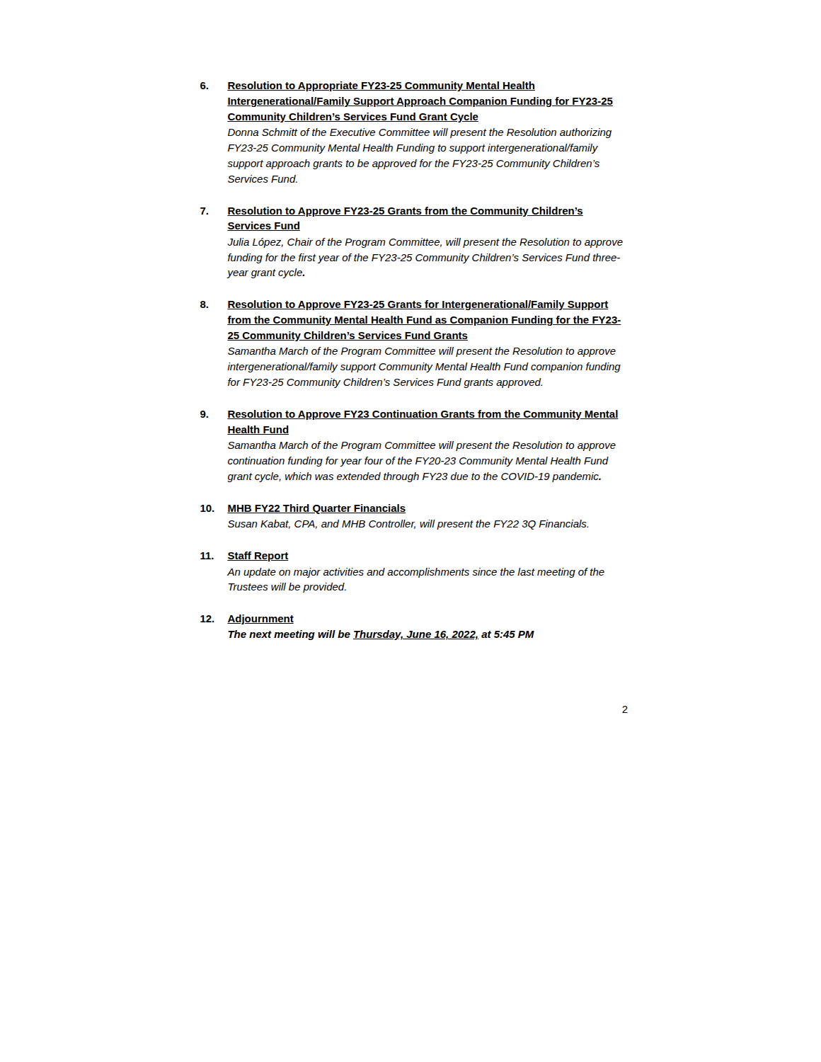Resolution to Appropriate FY23-25 Community Mental Health Intergenerational/Family Support Approach Companion Funding for FY23-25 Community Children’s Services Fund Grant Cycle Donna Schmitt of the Executive Committee will present the Resolution authorizing FY23-25 Community Mental Health Funding to support intergenerational/family support approach grants to be approved for the FY23-25 Community Children’s Services Fund.
Resolution to Approve FY23-25 Grants from the Community Children’s Services Fund Julia López, Chair of the Program Committee, will present the Resolution to approve funding for the first year of the FY23-25 Community Children’s Services Fund three-year grant cycle.
Resolution to Approve FY23-25 Grants for Intergenerational/Family Support from the Community Mental Health Fund as Companion Funding for the FY23-25 Community Children’s Services Fund Grants Samantha March of the Program Committee will present the Resolution to approve intergenerational/family support Community Mental Health Fund companion funding for FY23-25 Community Children’s Services Fund grants approved.
Resolution to Approve FY23 Continuation Grants from the Community Mental Health Fund Samantha March of the Program Committee will present the Resolution to approve continuation funding for year four of the FY20-23 Community Mental Health Fund grant cycle, which was extended through FY23 due to the COVID-19 pandemic.
MHB FY22 Third Quarter Financials Susan Kabat, CPA, and MHB Controller, will present the FY22 3Q Financials.
Staff Report An update on major activities and accomplishments since the last meeting of the Trustees will be provided.
Adjournment The next meeting will be Thursday, June 16, 2022, at 5:45 PM
2